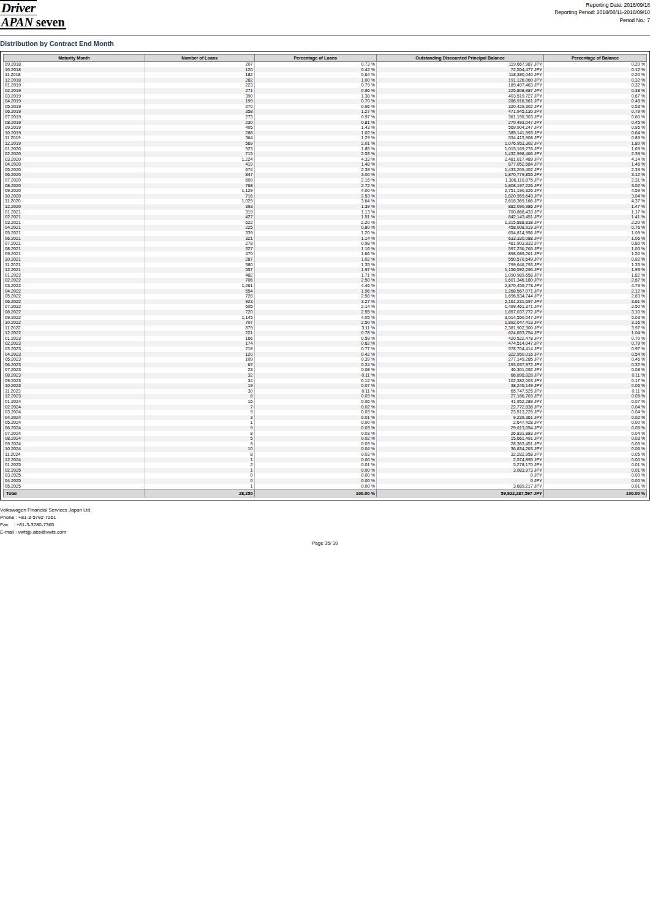Driver APAN seven
Reporting Date: 2018/09/18
Reporting Period: 2018/08/11-2018/09/10
Period No.: 7
Distribution by Contract End Month
| Maturity Month | Number of Loans | Percentage of Loans | Outstanding Discounted Principal Balance | Percentage of Balance |
| --- | --- | --- | --- | --- |
| 09.2018 | 207 | 0.73 % | 119,667,987 JPY | 0.20 % |
| 10.2018 | 120 | 0.42 % | 72,554,477 JPY | 0.12 % |
| 11.2018 | 182 | 0.64 % | 118,380,040 JPY | 0.20 % |
| 12.2018 | 282 | 1.00 % | 191,126,060 JPY | 0.32 % |
| 01.2019 | 223 | 0.79 % | 189,497,463 JPY | 0.32 % |
| 02.2019 | 271 | 0.96 % | 225,808,987 JPY | 0.38 % |
| 03.2019 | 390 | 1.38 % | 403,519,727 JPY | 0.67 % |
| 04.2019 | 199 | 0.70 % | 288,916,561 JPY | 0.48 % |
| 05.2019 | 270 | 0.96 % | 320,429,302 JPY | 0.53 % |
| 06.2019 | 358 | 1.27 % | 471,945,130 JPY | 0.79 % |
| 07.2019 | 273 | 0.97 % | 361,155,303 JPY | 0.60 % |
| 08.2019 | 230 | 0.81 % | 270,493,047 JPY | 0.45 % |
| 09.2019 | 405 | 1.43 % | 569,904,247 JPY | 0.95 % |
| 10.2019 | 288 | 1.02 % | 385,141,593 JPY | 0.64 % |
| 11.2019 | 364 | 1.29 % | 534,413,908 JPY | 0.89 % |
| 12.2019 | 569 | 2.01 % | 1,076,953,302 JPY | 1.80 % |
| 01.2020 | 523 | 1.85 % | 1,015,169,276 JPY | 1.69 % |
| 02.2020 | 715 | 2.53 % | 1,432,998,466 JPY | 2.39 % |
| 03.2020 | 1,224 | 4.33 % | 2,481,017,489 JPY | 4.14 % |
| 04.2020 | 419 | 1.48 % | 877,052,684 JPY | 1.46 % |
| 05.2020 | 674 | 2.39 % | 1,433,209,402 JPY | 2.39 % |
| 06.2020 | 847 | 3.00 % | 1,870,779,855 JPY | 3.12 % |
| 07.2020 | 609 | 2.16 % | 1,386,110,875 JPY | 2.31 % |
| 08.2020 | 768 | 2.72 % | 1,808,197,226 JPY | 3.02 % |
| 09.2020 | 1,129 | 4.00 % | 2,751,190,326 JPY | 4.59 % |
| 10.2020 | 716 | 2.53 % | 1,820,959,643 JPY | 3.04 % |
| 11.2020 | 1,029 | 3.64 % | 2,618,369,166 JPY | 4.37 % |
| 12.2020 | 393 | 1.39 % | 882,090,986 JPY | 1.47 % |
| 01.2021 | 319 | 1.13 % | 700,868,433 JPY | 1.17 % |
| 02.2021 | 427 | 1.51 % | 842,143,451 JPY | 1.41 % |
| 03.2021 | 622 | 2.20 % | 1,315,888,838 JPY | 2.20 % |
| 04.2021 | 225 | 0.80 % | 458,008,919 JPY | 0.76 % |
| 05.2021 | 339 | 1.20 % | 654,814,956 JPY | 1.09 % |
| 06.2021 | 321 | 1.14 % | 633,330,088 JPY | 1.06 % |
| 07.2021 | 278 | 0.98 % | 481,903,833 JPY | 0.80 % |
| 08.2021 | 327 | 1.16 % | 597,236,765 JPY | 1.00 % |
| 09.2021 | 470 | 1.66 % | 898,089,261 JPY | 1.50 % |
| 10.2021 | 287 | 1.02 % | 550,570,649 JPY | 0.92 % |
| 11.2021 | 380 | 1.35 % | 799,646,793 JPY | 1.33 % |
| 12.2021 | 557 | 1.97 % | 1,156,592,290 JPY | 1.93 % |
| 01.2022 | 482 | 1.71 % | 1,090,989,658 JPY | 1.82 % |
| 02.2022 | 706 | 2.50 % | 1,601,346,180 JPY | 2.67 % |
| 03.2022 | 1,261 | 4.46 % | 2,870,459,778 JPY | 4.79 % |
| 04.2022 | 554 | 1.96 % | 1,268,567,071 JPY | 2.12 % |
| 05.2022 | 728 | 2.58 % | 1,696,534,744 JPY | 2.83 % |
| 06.2022 | 923 | 3.27 % | 2,161,231,697 JPY | 3.61 % |
| 07.2022 | 605 | 2.14 % | 1,499,461,371 JPY | 2.50 % |
| 08.2022 | 720 | 2.55 % | 1,857,037,772 JPY | 3.10 % |
| 09.2022 | 1,145 | 4.05 % | 3,014,550,047 JPY | 5.03 % |
| 10.2022 | 707 | 2.50 % | 1,892,047,413 JPY | 3.16 % |
| 11.2022 | 879 | 3.11 % | 2,381,902,300 JPY | 3.97 % |
| 12.2022 | 221 | 0.78 % | 624,653,754 JPY | 1.04 % |
| 01.2023 | 166 | 0.59 % | 420,522,478 JPY | 0.70 % |
| 02.2023 | 174 | 0.62 % | 474,514,047 JPY | 0.79 % |
| 03.2023 | 218 | 0.77 % | 578,704,414 JPY | 0.97 % |
| 04.2023 | 120 | 0.42 % | 322,950,016 JPY | 0.54 % |
| 05.2023 | 109 | 0.39 % | 277,149,285 JPY | 0.46 % |
| 06.2023 | 67 | 0.24 % | 193,037,972 JPY | 0.32 % |
| 07.2023 | 23 | 0.08 % | 46,301,092 JPY | 0.08 % |
| 08.2023 | 32 | 0.11 % | 66,898,828 JPY | 0.11 % |
| 09.2023 | 34 | 0.12 % | 102,382,003 JPY | 0.17 % |
| 10.2023 | 19 | 0.07 % | 38,246,149 JPY | 0.06 % |
| 11.2023 | 30 | 0.11 % | 65,747,525 JPY | 0.11 % |
| 12.2023 | 8 | 0.03 % | 27,166,703 JPY | 0.05 % |
| 01.2024 | 16 | 0.06 % | 41,952,289 JPY | 0.07 % |
| 02.2024 | 7 | 0.02 % | 22,772,838 JPY | 0.04 % |
| 03.2024 | 9 | 0.03 % | 23,513,225 JPY | 0.04 % |
| 04.2024 | 3 | 0.01 % | 9,239,361 JPY | 0.02 % |
| 05.2024 | 1 | 0.00 % | 2,647,428 JPY | 0.00 % |
| 06.2024 | 9 | 0.03 % | 29,013,054 JPY | 0.05 % |
| 07.2024 | 8 | 0.03 % | 26,831,883 JPY | 0.04 % |
| 08.2024 | 5 | 0.02 % | 15,661,491 JPY | 0.03 % |
| 09.2024 | 9 | 0.03 % | 28,363,451 JPY | 0.05 % |
| 10.2024 | 10 | 0.04 % | 36,834,263 JPY | 0.06 % |
| 11.2024 | 8 | 0.03 % | 32,282,958 JPY | 0.05 % |
| 12.2024 | 1 | 0.00 % | 2,574,895 JPY | 0.00 % |
| 01.2025 | 2 | 0.01 % | 5,278,170 JPY | 0.01 % |
| 02.2025 | 1 | 0.00 % | 3,083,973 JPY | 0.01 % |
| 03.2025 | 0 | 0.00 % | 0 JPY | 0.00 % |
| 04.2025 | 0 | 0.00 % | 0 JPY | 0.00 % |
| 05.2025 | 1 | 0.00 % | 3,689,217 JPY | 0.01 % |
| Total | 28,250 | 100.00 % | 59,922,287,597 JPY | 100.00 % |
Volkswagen Financial Services Japan Ltd.
Phone : +81-3-5792-7261
Fax : +81-3-3280-7365
E-mail : vwfsjp.abs@vwfs.com
Page 35/ 39